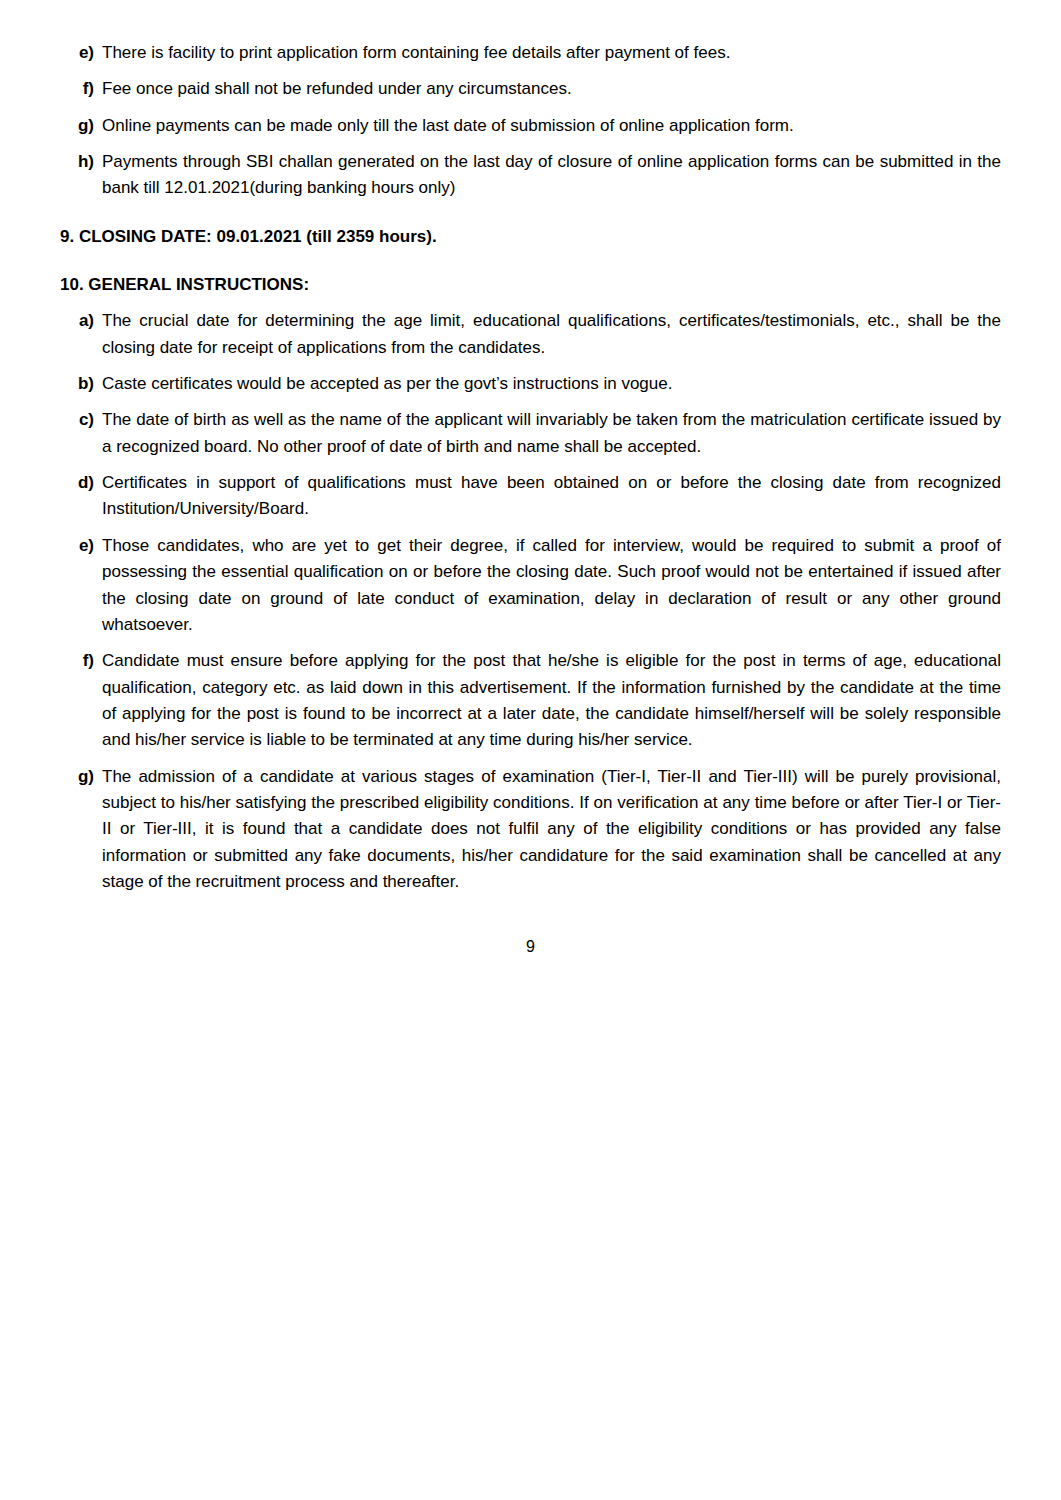e) There is facility to print application form containing fee details after payment of fees.
f) Fee once paid shall not be refunded under any circumstances.
g) Online payments can be made only till the last date of submission of online application form.
h) Payments through SBI challan generated on the last day of closure of online application forms can be submitted in the bank till 12.01.2021(during banking hours only)
9. CLOSING DATE: 09.01.2021 (till 2359 hours).
10. GENERAL INSTRUCTIONS:
a) The crucial date for determining the age limit, educational qualifications, certificates/testimonials, etc., shall be the closing date for receipt of applications from the candidates.
b) Caste certificates would be accepted as per the govt’s instructions in vogue.
c) The date of birth as well as the name of the applicant will invariably be taken from the matriculation certificate issued by a recognized board. No other proof of date of birth and name shall be accepted.
d) Certificates in support of qualifications must have been obtained on or before the closing date from recognized Institution/University/Board.
e) Those candidates, who are yet to get their degree, if called for interview, would be required to submit a proof of possessing the essential qualification on or before the closing date. Such proof would not be entertained if issued after the closing date on ground of late conduct of examination, delay in declaration of result or any other ground whatsoever.
f) Candidate must ensure before applying for the post that he/she is eligible for the post in terms of age, educational qualification, category etc. as laid down in this advertisement. If the information furnished by the candidate at the time of applying for the post is found to be incorrect at a later date, the candidate himself/herself will be solely responsible and his/her service is liable to be terminated at any time during his/her service.
g) The admission of a candidate at various stages of examination (Tier-I, Tier-II and Tier-III) will be purely provisional, subject to his/her satisfying the prescribed eligibility conditions. If on verification at any time before or after Tier-I or Tier-II or Tier-III, it is found that a candidate does not fulfil any of the eligibility conditions or has provided any false information or submitted any fake documents, his/her candidature for the said examination shall be cancelled at any stage of the recruitment process and thereafter.
9